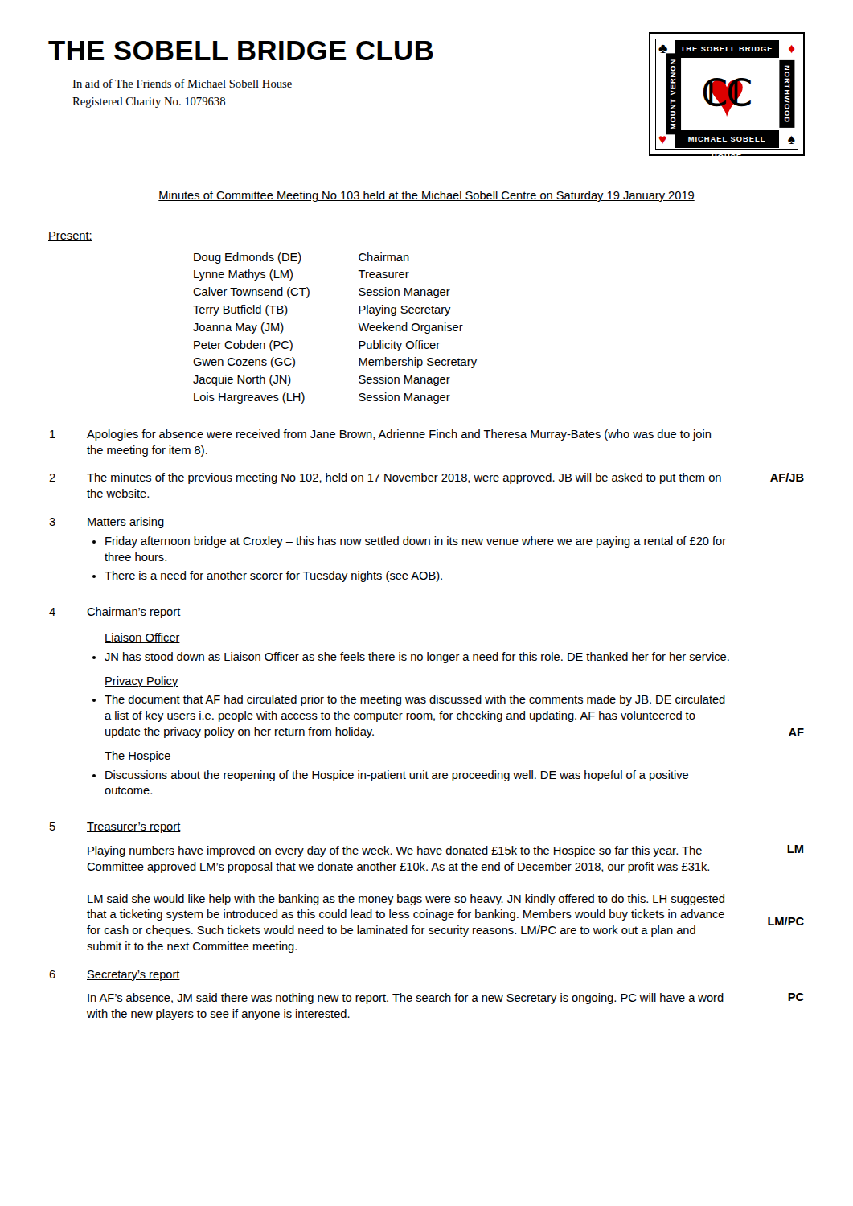THE SOBELL BRIDGE CLUB
In aid of The Friends of Michael Sobell House
Registered Charity No. 1079638
THE SOBELL BRIDGE CLUB
MICHAEL SOBELL HOUSE
♣ ♦ ♥ ♠ MOUNT VERNON NORTHWOOD ♥ ℂℂ
Minutes of Committee Meeting No 103 held at the Michael Sobell Centre on Saturday 19 January 2019
Present:
| Doug Edmonds (DE) | Chairman |
| Lynne Mathys (LM) | Treasurer |
| Calver Townsend (CT) | Session Manager |
| Terry Butfield (TB) | Playing Secretary |
| Joanna May (JM) | Weekend Organiser |
| Peter Cobden (PC) | Publicity Officer |
| Gwen Cozens (GC) | Membership Secretary |
| Jacquie North (JN) | Session Manager |
| Lois Hargreaves (LH) | Session Manager |
| 1 | Apologies for absence were received from Jane Brown, Adrienne Finch and Theresa Murray-Bates (who was due to join the meeting for item 8). | |
| 2 | The minutes of the previous meeting No 102, held on 17 November 2018, were approved. JB will be asked to put them on the website. | AF/JB |
| 3 | Matters arising Friday afternoon bridge at Croxley – this has now settled down in its new venue where we are paying a rental of £20 for three hours. There is a need for another scorer for Tuesday nights (see AOB). | |
| 4 | Chairman’s report Liaison Officer JN has stood down as Liaison Officer as she feels there is no longer a need for this role. DE thanked her for her service. Privacy Policy The document that AF had circulated prior to the meeting was discussed with the comments made by JB. DE circulated a list of key users i.e. people with access to the computer room, for checking and updating. AF has volunteered to update the privacy policy on her return from holiday. The Hospice Discussions about the reopening of the Hospice in-patient unit are proceeding well. DE was hopeful of a positive outcome. | AF |
| 5 | Treasurer’s report Playing numbers have improved on every day of the week. We have donated £15k to the Hospice so far this year. The Committee approved LM’s proposal that we donate another £10k. As at the end of December 2018, our profit was £31k. LM said she would like help with the banking as the money bags were so heavy. JN kindly offered to do this. LH suggested that a ticketing system be introduced as this could lead to less coinage for banking. Members would buy tickets in advance for cash or cheques. Such tickets would need to be laminated for security reasons. LM/PC are to work out a plan and submit it to the next Committee meeting. | LM LM/PC |
| 6 | Secretary’s report In AF’s absence, JM said there was nothing new to report. The search for a new Secretary is ongoing. PC will have a word with the new players to see if anyone is interested. | PC |